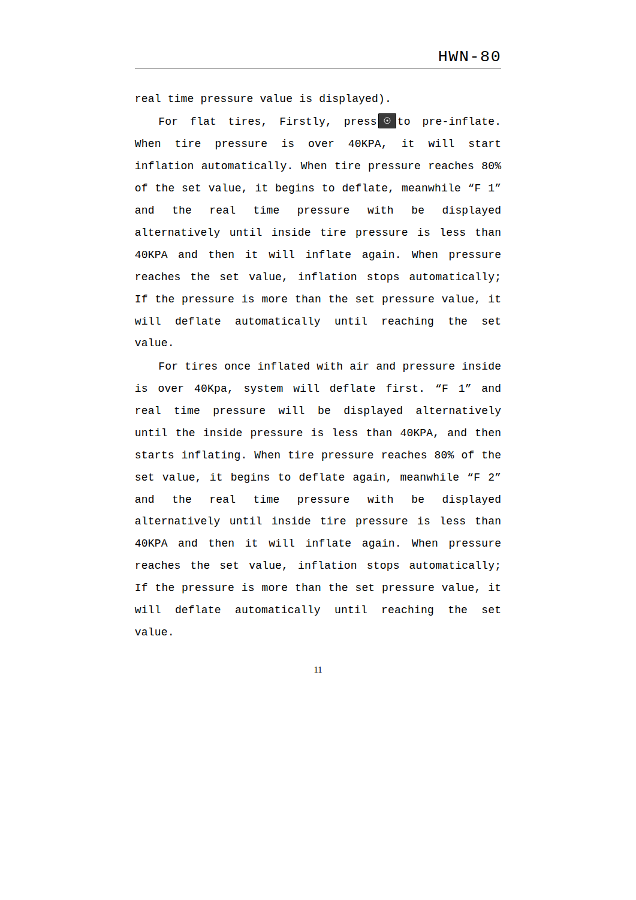HWN-80
real time pressure value is displayed).
For flat tires, Firstly, press to pre-inflate. When tire pressure is over 40KPA, it will start inflation automatically. When tire pressure reaches 80% of the set value, it begins to deflate, meanwhile “F 1” and the real time pressure with be displayed alternatively until inside tire pressure is less than 40KPA and then it will inflate again. When pressure reaches the set value, inflation stops automatically; If the pressure is more than the set pressure value, it will deflate automatically until reaching the set value.
For tires once inflated with air and pressure inside is over 40Kpa, system will deflate first. “F 1” and real time pressure will be displayed alternatively until the inside pressure is less than 40KPA, and then starts inflating. When tire pressure reaches 80% of the set value, it begins to deflate again, meanwhile “F 2” and the real time pressure with be displayed alternatively until inside tire pressure is less than 40KPA and then it will inflate again. When pressure reaches the set value, inflation stops automatically; If the pressure is more than the set pressure value, it will deflate automatically until reaching the set value.
11